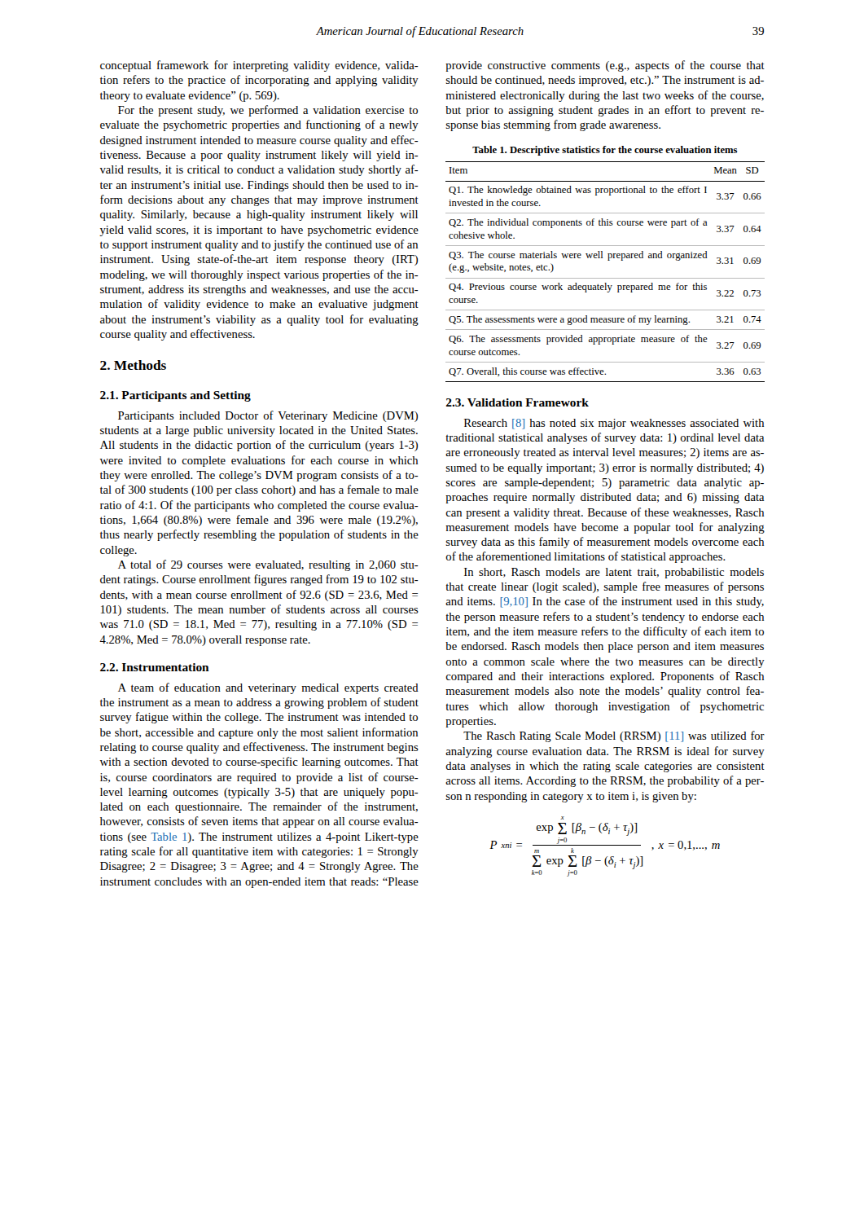American Journal of Educational Research
39
conceptual framework for interpreting validity evidence, validation refers to the practice of incorporating and applying validity theory to evaluate evidence” (p. 569).
For the present study, we performed a validation exercise to evaluate the psychometric properties and functioning of a newly designed instrument intended to measure course quality and effectiveness. Because a poor quality instrument likely will yield invalid results, it is critical to conduct a validation study shortly after an instrument’s initial use. Findings should then be used to inform decisions about any changes that may improve instrument quality. Similarly, because a high-quality instrument likely will yield valid scores, it is important to have psychometric evidence to support instrument quality and to justify the continued use of an instrument. Using state-of-the-art item response theory (IRT) modeling, we will thoroughly inspect various properties of the instrument, address its strengths and weaknesses, and use the accumulation of validity evidence to make an evaluative judgment about the instrument’s viability as a quality tool for evaluating course quality and effectiveness.
2. Methods
2.1. Participants and Setting
Participants included Doctor of Veterinary Medicine (DVM) students at a large public university located in the United States. All students in the didactic portion of the curriculum (years 1-3) were invited to complete evaluations for each course in which they were enrolled. The college’s DVM program consists of a total of 300 students (100 per class cohort) and has a female to male ratio of 4:1. Of the participants who completed the course evaluations, 1,664 (80.8%) were female and 396 were male (19.2%), thus nearly perfectly resembling the population of students in the college.
A total of 29 courses were evaluated, resulting in 2,060 student ratings. Course enrollment figures ranged from 19 to 102 students, with a mean course enrollment of 92.6 (SD = 23.6, Med = 101) students. The mean number of students across all courses was 71.0 (SD = 18.1, Med = 77), resulting in a 77.10% (SD = 4.28%, Med = 78.0%) overall response rate.
2.2. Instrumentation
A team of education and veterinary medical experts created the instrument as a mean to address a growing problem of student survey fatigue within the college. The instrument was intended to be short, accessible and capture only the most salient information relating to course quality and effectiveness. The instrument begins with a section devoted to course-specific learning outcomes. That is, course coordinators are required to provide a list of course-level learning outcomes (typically 3-5) that are uniquely populated on each questionnaire. The remainder of the instrument, however, consists of seven items that appear on all course evaluations (see Table 1). The instrument utilizes a 4-point Likert-type rating scale for all quantitative item with categories: 1 = Strongly Disagree; 2 = Disagree; 3 = Agree; and 4 = Strongly Agree. The instrument concludes with an open-ended item that reads: “Please provide constructive comments (e.g., aspects of the course that should be continued, needs improved, etc.).” The instrument is administered electronically during the last two weeks of the course, but prior to assigning student grades in an effort to prevent response bias stemming from grade awareness.
Table 1. Descriptive statistics for the course evaluation items
| Item | Mean | SD |
| --- | --- | --- |
| Q1. The knowledge obtained was proportional to the effort I invested in the course. | 3.37 | 0.66 |
| Q2. The individual components of this course were part of a cohesive whole. | 3.37 | 0.64 |
| Q3. The course materials were well prepared and organized (e.g., website, notes, etc.) | 3.31 | 0.69 |
| Q4. Previous course work adequately prepared me for this course. | 3.22 | 0.73 |
| Q5. The assessments were a good measure of my learning. | 3.21 | 0.74 |
| Q6. The assessments provided appropriate measure of the course outcomes. | 3.27 | 0.69 |
| Q7. Overall, this course was effective. | 3.36 | 0.63 |
2.3. Validation Framework
Research [8] has noted six major weaknesses associated with traditional statistical analyses of survey data: 1) ordinal level data are erroneously treated as interval level measures; 2) items are assumed to be equally important; 3) error is normally distributed; 4) scores are sample-dependent; 5) parametric data analytic approaches require normally distributed data; and 6) missing data can present a validity threat. Because of these weaknesses, Rasch measurement models have become a popular tool for analyzing survey data as this family of measurement models overcome each of the aforementioned limitations of statistical approaches.
In short, Rasch models are latent trait, probabilistic models that create linear (logit scaled), sample free measures of persons and items. [9,10] In the case of the instrument used in this study, the person measure refers to a student’s tendency to endorse each item, and the item measure refers to the difficulty of each item to be endorsed. Rasch models then place person and item measures onto a common scale where the two measures can be directly compared and their interactions explored. Proponents of Rasch measurement models also note the models’ quality control features which allow thorough investigation of psychometric properties.
The Rasch Rating Scale Model (RRSM) [11] was utilized for analyzing course evaluation data. The RRSM is ideal for survey data analyses in which the rating scale categories are consistent across all items. According to the RRSM, the probability of a person n responding in category x to item i, is given by:
Pxni = exp x Σ j=0 [βn − (δi + τj)] m Σ k=0 exp k Σ j=0 [β − (δi + τj)] , x = 0,1,...,m